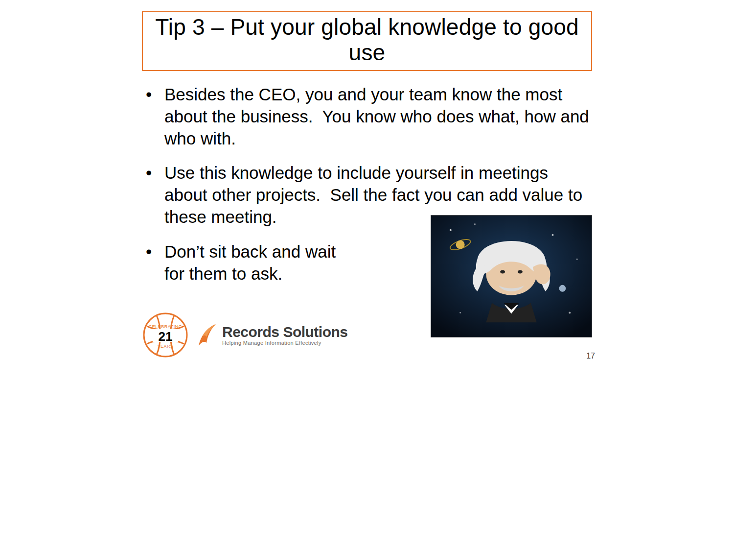Tip 3 – Put your global knowledge to good use
Besides the CEO, you and your team know the most about the business. You know who does what, how and who with.
Use this knowledge to include yourself in meetings about other projects. Sell the fact you can add value to these meeting.
Don’t sit back and wait
for them to ask.
CELEBRATING 21 YEARS
Records Solutions
Helping Manage Information Effectively
17